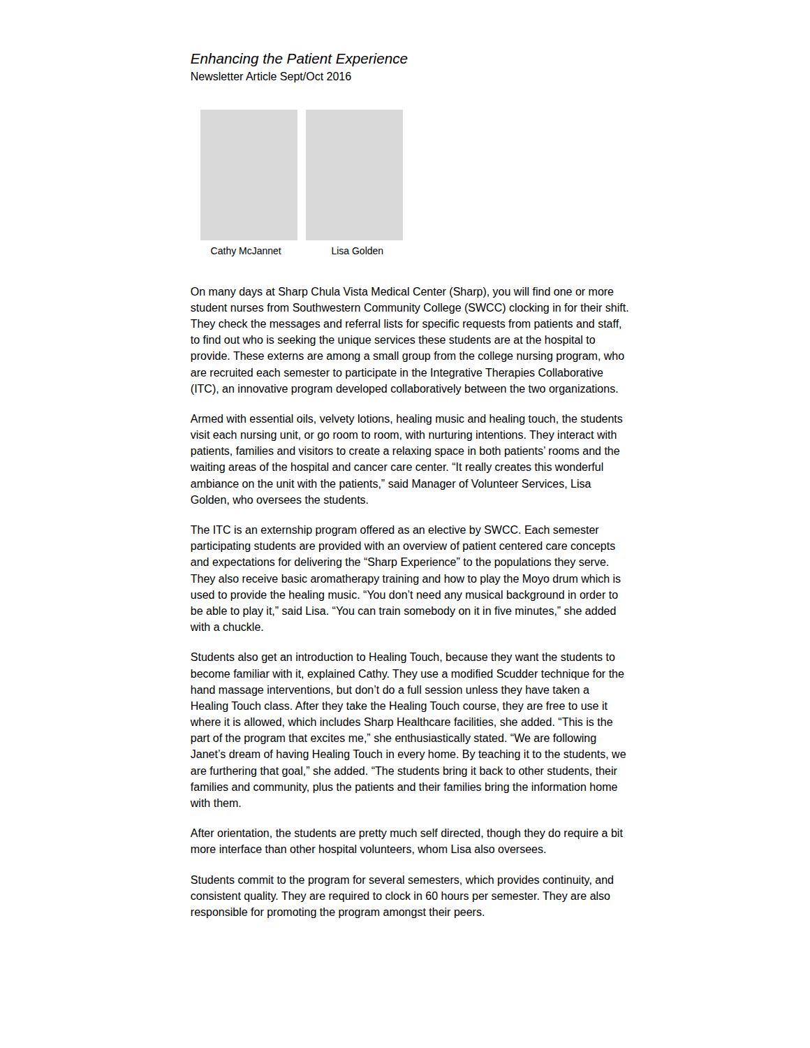Enhancing the Patient Experience
Newsletter Article Sept/Oct 2016
Cathy McJannet Lisa Golden
On many days at Sharp Chula Vista Medical Center (Sharp), you will find one or more student nurses from Southwestern Community College (SWCC) clocking in for their shift. They check the messages and referral lists for specific requests from patients and staff, to find out who is seeking the unique services these students are at the hospital to provide. These externs are among a small group from the college nursing program, who are recruited each semester to participate in the Integrative Therapies Collaborative (ITC), an innovative program developed collaboratively between the two organizations.
Armed with essential oils, velvety lotions, healing music and healing touch, the students visit each nursing unit, or go room to room, with nurturing intentions. They interact with patients, families and visitors to create a relaxing space in both patients’ rooms and the waiting areas of the hospital and cancer care center. “It really creates this wonderful ambiance on the unit with the patients,” said Manager of Volunteer Services, Lisa Golden, who oversees the students.
The ITC is an externship program offered as an elective by SWCC. Each semester participating students are provided with an overview of patient centered care concepts and expectations for delivering the “Sharp Experience” to the populations they serve. They also receive basic aromatherapy training and how to play the Moyo drum which is used to provide the healing music. “You don’t need any musical background in order to be able to play it,” said Lisa. “You can train somebody on it in five minutes,” she added with a chuckle.
Students also get an introduction to Healing Touch, because they want the students to become familiar with it, explained Cathy. They use a modified Scudder technique for the hand massage interventions, but don’t do a full session unless they have taken a Healing Touch class. After they take the Healing Touch course, they are free to use it where it is allowed, which includes Sharp Healthcare facilities, she added. “This is the part of the program that excites me,” she enthusiastically stated. “We are following Janet’s dream of having Healing Touch in every home. By teaching it to the students, we are furthering that goal,” she added. “The students bring it back to other students, their families and community, plus the patients and their families bring the information home with them.
After orientation, the students are pretty much self directed, though they do require a bit more interface than other hospital volunteers, whom Lisa also oversees.
Students commit to the program for several semesters, which provides continuity, and consistent quality. They are required to clock in 60 hours per semester. They are also responsible for promoting the program amongst their peers.